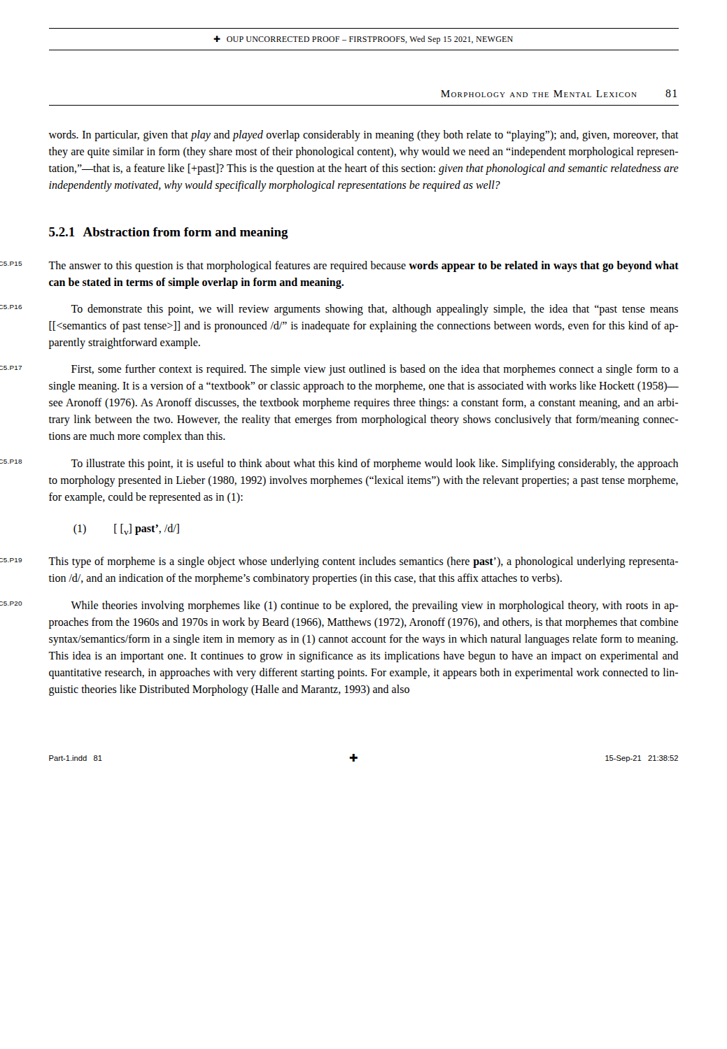✚OUP UNCORRECTED PROOF – FIRSTPROOFS, Wed Sep 15 2021, NEWGEN
Morphology and the Mental Lexicon 81
words. In particular, given that play and played overlap considerably in meaning (they both relate to “playing”); and, given, moreover, that they are quite similar in form (they share most of their phonological content), why would we need an “independent morphological representation,”—that is, a feature like [+past]? This is the question at the heart of this section: given that phonological and semantic relatedness are independently motivated, why would specifically morphological representations be required as well?
C5.S55.2.1 Abstraction from form and meaning
C5.P15
The answer to this question is that morphological features are required because words appear to be related in ways that go beyond what can be stated in terms of simple overlap in form and meaning.
C5.P16
To demonstrate this point, we will review arguments showing that, although appealingly simple, the idea that “past tense means [[<semantics of past tense>]] and is pronounced /d/” is inadequate for explaining the connections between words, even for this kind of apparently straightforward example.
C5.P17
First, some further context is required. The simple view just outlined is based on the idea that morphemes connect a single form to a single meaning. It is a version of a “textbook” or classic approach to the morpheme, one that is associated with works like Hockett (1958)—see Aronoff (1976). As Aronoff discusses, the textbook morpheme requires three things: a constant form, a constant meaning, and an arbitrary link between the two. However, the reality that emerges from morphological theory shows conclusively that form/meaning connections are much more complex than this.
C5.P18
To illustrate this point, it is useful to think about what this kind of morpheme would look like. Simplifying considerably, the approach to morphology presented in Lieber (1980, 1992) involves morphemes (“lexical items”) with the relevant properties; a past tense morpheme, for example, could be represented as in (1):
(1) [ [v] past’, /d/]
C5.P19
This type of morpheme is a single object whose underlying content includes semantics (here past’), a phonological underlying representation /d/, and an indication of the morpheme’s combinatory properties (in this case, that this affix attaches to verbs).
C5.P20
While theories involving morphemes like (1) continue to be explored, the prevailing view in morphological theory, with roots in approaches from the 1960s and 1970s in work by Beard (1966), Matthews (1972), Aronoff (1976), and others, is that morphemes that combine syntax/semantics/form in a single item in memory as in (1) cannot account for the ways in which natural languages relate form to meaning. This idea is an important one. It continues to grow in significance as its implications have begun to have an impact on experimental and quantitative research, in approaches with very different starting points. For example, it appears both in experimental work connected to linguistic theories like Distributed Morphology (Halle and Marantz, 1993) and also
Part-1.indd 81 ✚ 15-Sep-21 21:38:52